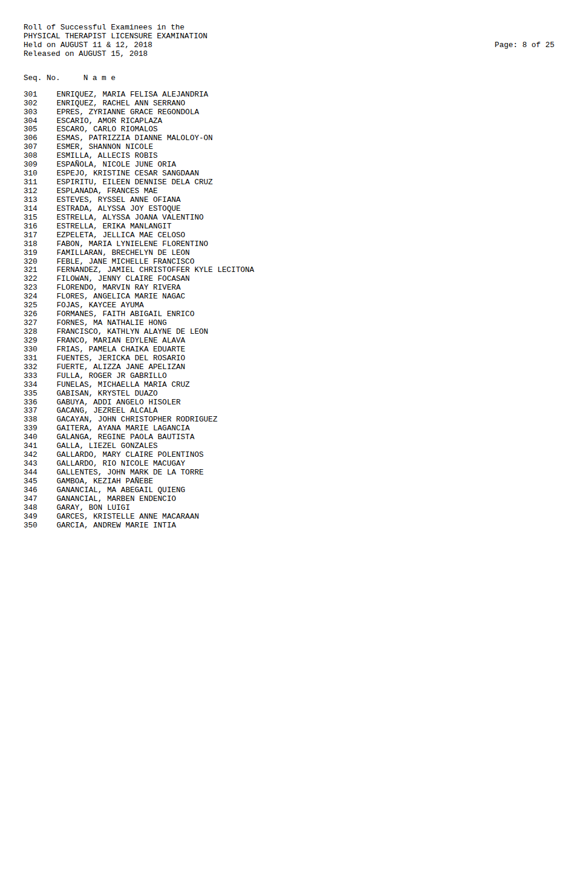Roll of Successful Examinees in the
PHYSICAL THERAPIST LICENSURE EXAMINATION
Held on AUGUST 11 & 12, 2018 Page: 8 of 25
Released on AUGUST 15, 2018
Seq. No. N a m e
| 301 | ENRIQUEZ, MARIA FELISA ALEJANDRIA |
| 302 | ENRIQUEZ, RACHEL ANN SERRANO |
| 303 | EPRES, ZYRIANNE GRACE REGONDOLA |
| 304 | ESCARIO, AMOR RICAPLAZA |
| 305 | ESCARO, CARLO RIOMALOS |
| 306 | ESMAS, PATRIZZIA DIANNE MALOLOY-ON |
| 307 | ESMER, SHANNON NICOLE |
| 308 | ESMILLA, ALLECIS ROBIS |
| 309 | ESPAÑOLA, NICOLE JUNE ORIA |
| 310 | ESPEJO, KRISTINE CESAR SANGDAAN |
| 311 | ESPIRITU, EILEEN DENNISE DELA CRUZ |
| 312 | ESPLANADA, FRANCES MAE |
| 313 | ESTEVES, RYSSEL ANNE OFIANA |
| 314 | ESTRADA, ALYSSA JOY ESTOQUE |
| 315 | ESTRELLA, ALYSSA JOANA VALENTINO |
| 316 | ESTRELLA, ERIKA MANLANGIT |
| 317 | EZPELETA, JELLICA MAE CELOSO |
| 318 | FABON, MARIA LYNIELENE FLORENTINO |
| 319 | FAMILLARAN, BRECHELYN DE LEON |
| 320 | FEBLE, JANE MICHELLE FRANCISCO |
| 321 | FERNANDEZ, JAMIEL CHRISTOFFER KYLE LECITONA |
| 322 | FILOWAN, JENNY CLAIRE FOCASAN |
| 323 | FLORENDO, MARVIN RAY RIVERA |
| 324 | FLORES, ANGELICA MARIE NAGAC |
| 325 | FOJAS, KAYCEE AYUMA |
| 326 | FORMANES, FAITH ABIGAIL ENRICO |
| 327 | FORNES, MA NATHALIE HONG |
| 328 | FRANCISCO, KATHLYN ALAYNE DE LEON |
| 329 | FRANCO, MARIAN EDYLENE ALAVA |
| 330 | FRIAS, PAMELA CHAIKA EDUARTE |
| 331 | FUENTES, JERICKA DEL ROSARIO |
| 332 | FUERTE, ALIZZA JANE APELIZAN |
| 333 | FULLA, ROGER JR GABRILLO |
| 334 | FUNELAS, MICHAELLA MARIA CRUZ |
| 335 | GABISAN, KRYSTEL DUAZO |
| 336 | GABUYA, ADDI ANGELO HISOLER |
| 337 | GACANG, JEZREEL ALCALA |
| 338 | GACAYAN, JOHN CHRISTOPHER RODRIGUEZ |
| 339 | GAITERA, AYANA MARIE LAGANCIA |
| 340 | GALANGA, REGINE PAOLA BAUTISTA |
| 341 | GALLA, LIEZEL GONZALES |
| 342 | GALLARDO, MARY CLAIRE POLENTINOS |
| 343 | GALLARDO, RIO NICOLE MACUGAY |
| 344 | GALLENTES, JOHN MARK DE LA TORRE |
| 345 | GAMBOA, KEZIAH PAÑEBE |
| 346 | GANANCIAL, MA ABEGAIL QUIENG |
| 347 | GANANCIAL, MARBEN ENDENCIO |
| 348 | GARAY, BON LUIGI |
| 349 | GARCES, KRISTELLE ANNE MACARAAN |
| 350 | GARCIA, ANDREW MARIE INTIA |